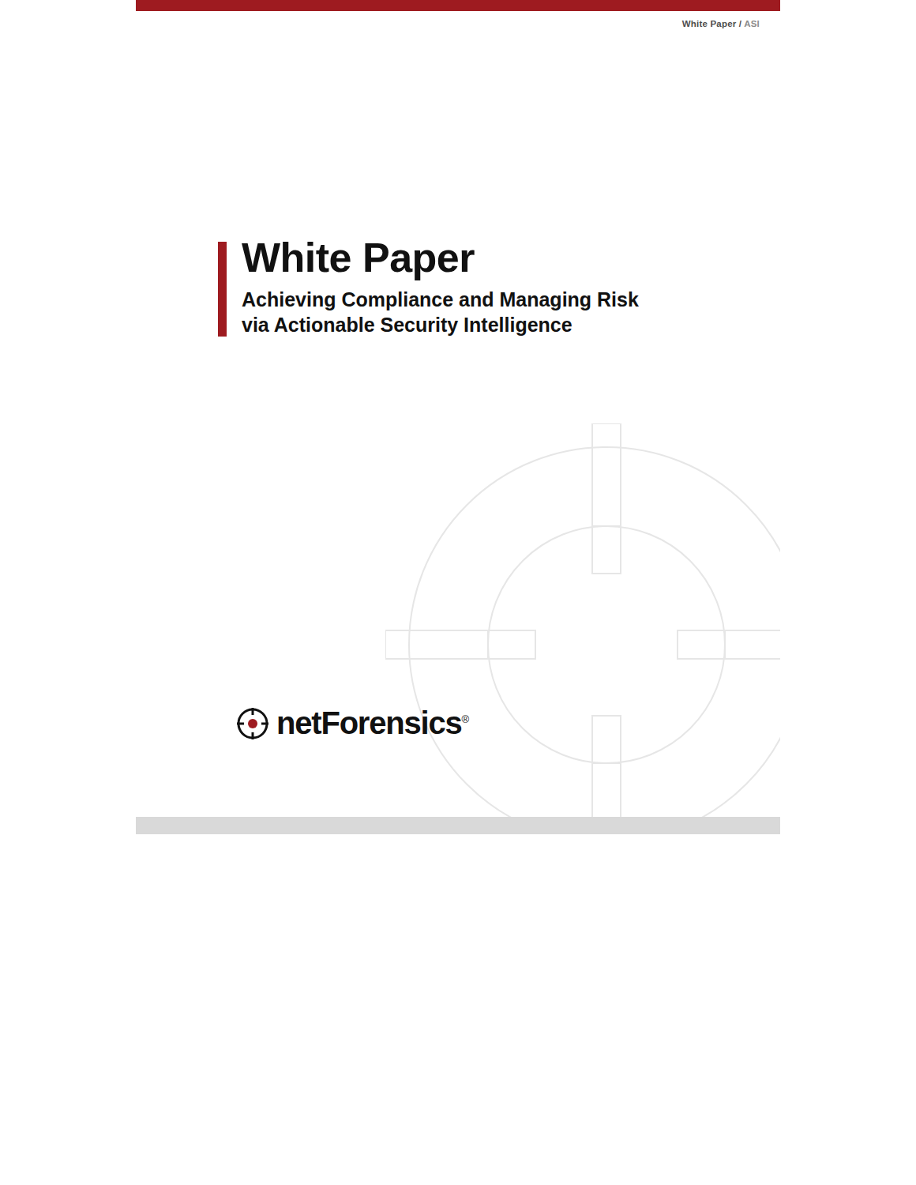White Paper / ASI
White Paper
Achieving Compliance and Managing Risk
via Actionable Security Intelligence
netForensics®